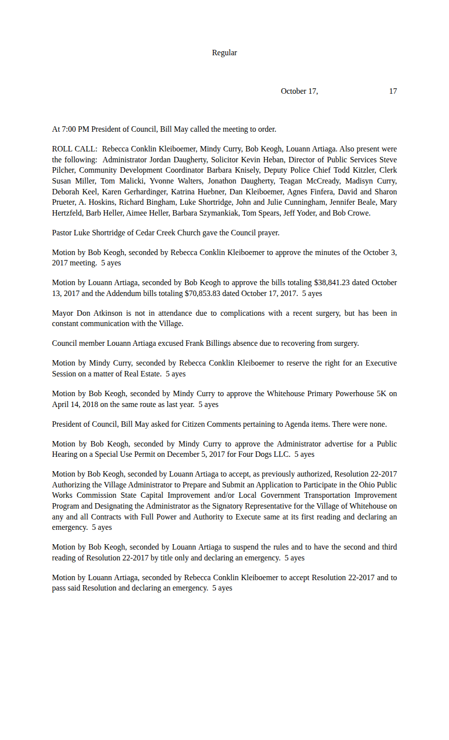Regular
October 17, 17
At 7:00 PM President of Council, Bill May called the meeting to order.
ROLL CALL: Rebecca Conklin Kleiboemer, Mindy Curry, Bob Keogh, Louann Artiaga. Also present were the following: Administrator Jordan Daugherty, Solicitor Kevin Heban, Director of Public Services Steve Pilcher, Community Development Coordinator Barbara Knisely, Deputy Police Chief Todd Kitzler, Clerk Susan Miller, Tom Malicki, Yvonne Walters, Jonathon Daugherty, Teagan McCready, Madisyn Curry, Deborah Keel, Karen Gerhardinger, Katrina Huebner, Dan Kleiboemer, Agnes Finfera, David and Sharon Prueter, A. Hoskins, Richard Bingham, Luke Shortridge, John and Julie Cunningham, Jennifer Beale, Mary Hertzfeld, Barb Heller, Aimee Heller, Barbara Szymankiak, Tom Spears, Jeff Yoder, and Bob Crowe.
Pastor Luke Shortridge of Cedar Creek Church gave the Council prayer.
Motion by Bob Keogh, seconded by Rebecca Conklin Kleiboemer to approve the minutes of the October 3, 2017 meeting. 5 ayes
Motion by Louann Artiaga, seconded by Bob Keogh to approve the bills totaling $38,841.23 dated October 13, 2017 and the Addendum bills totaling $70,853.83 dated October 17, 2017. 5 ayes
Mayor Don Atkinson is not in attendance due to complications with a recent surgery, but has been in constant communication with the Village.
Council member Louann Artiaga excused Frank Billings absence due to recovering from surgery.
Motion by Mindy Curry, seconded by Rebecca Conklin Kleiboemer to reserve the right for an Executive Session on a matter of Real Estate. 5 ayes
Motion by Bob Keogh, seconded by Mindy Curry to approve the Whitehouse Primary Powerhouse 5K on April 14, 2018 on the same route as last year. 5 ayes
President of Council, Bill May asked for Citizen Comments pertaining to Agenda items. There were none.
Motion by Bob Keogh, seconded by Mindy Curry to approve the Administrator advertise for a Public Hearing on a Special Use Permit on December 5, 2017 for Four Dogs LLC. 5 ayes
Motion by Bob Keogh, seconded by Louann Artiaga to accept, as previously authorized, Resolution 22-2017 Authorizing the Village Administrator to Prepare and Submit an Application to Participate in the Ohio Public Works Commission State Capital Improvement and/or Local Government Transportation Improvement Program and Designating the Administrator as the Signatory Representative for the Village of Whitehouse on any and all Contracts with Full Power and Authority to Execute same at its first reading and declaring an emergency. 5 ayes
Motion by Bob Keogh, seconded by Louann Artiaga to suspend the rules and to have the second and third reading of Resolution 22-2017 by title only and declaring an emergency. 5 ayes
Motion by Louann Artiaga, seconded by Rebecca Conklin Kleiboemer to accept Resolution 22-2017 and to pass said Resolution and declaring an emergency. 5 ayes